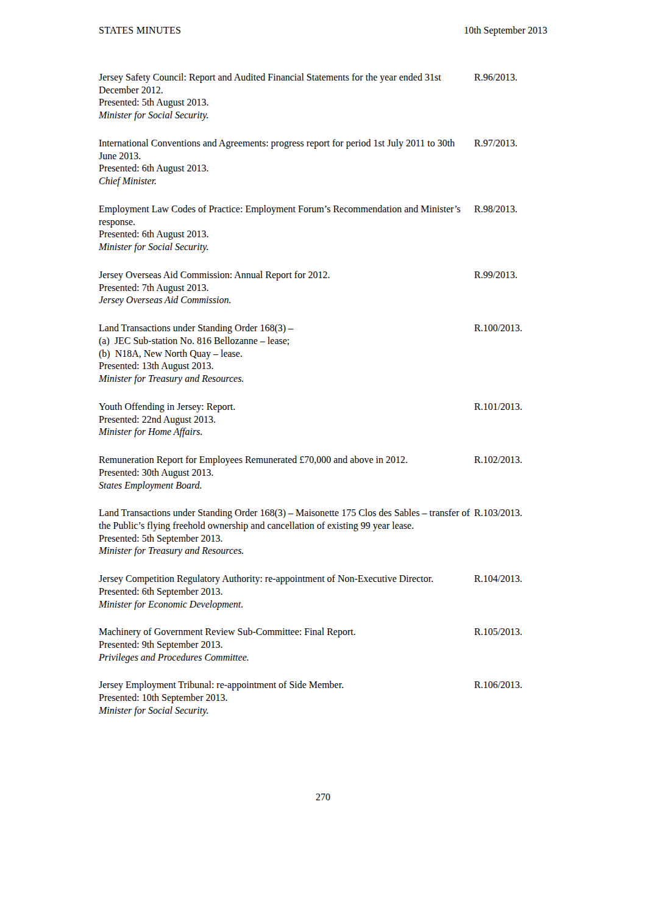STATES MINUTES
10th September 2013
| Jersey Safety Council: Report and Audited Financial Statements for the year ended 31st December 2012. Presented: 5th August 2013. Minister for Social Security. | R.96/2013. |
| International Conventions and Agreements: progress report for period 1st July 2011 to 30th June 2013. Presented: 6th August 2013. Chief Minister. | R.97/2013. |
| Employment Law Codes of Practice: Employment Forum’s Recommendation and Minister’s response. Presented: 6th August 2013. Minister for Social Security. | R.98/2013. |
| Jersey Overseas Aid Commission: Annual Report for 2012. Presented: 7th August 2013. Jersey Overseas Aid Commission. | R.99/2013. |
| Land Transactions under Standing Order 168(3) – (a) JEC Sub-station No. 816 Bellozanne – lease; (b) N18A, New North Quay – lease. Presented: 13th August 2013. Minister for Treasury and Resources. | R.100/2013. |
| Youth Offending in Jersey: Report. Presented: 22nd August 2013. Minister for Home Affairs. | R.101/2013. |
| Remuneration Report for Employees Remunerated £70,000 and above in 2012. Presented: 30th August 2013. States Employment Board. | R.102/2013. |
| Land Transactions under Standing Order 168(3) – Maisonette 175 Clos des Sables – transfer of the Public’s flying freehold ownership and cancellation of existing 99 year lease. Presented: 5th September 2013. Minister for Treasury and Resources. | R.103/2013. |
| Jersey Competition Regulatory Authority: re-appointment of Non-Executive Director. Presented: 6th September 2013. Minister for Economic Development. | R.104/2013. |
| Machinery of Government Review Sub-Committee: Final Report. Presented: 9th September 2013. Privileges and Procedures Committee. | R.105/2013. |
| Jersey Employment Tribunal: re-appointment of Side Member. Presented: 10th September 2013. Minister for Social Security. | R.106/2013. |
270